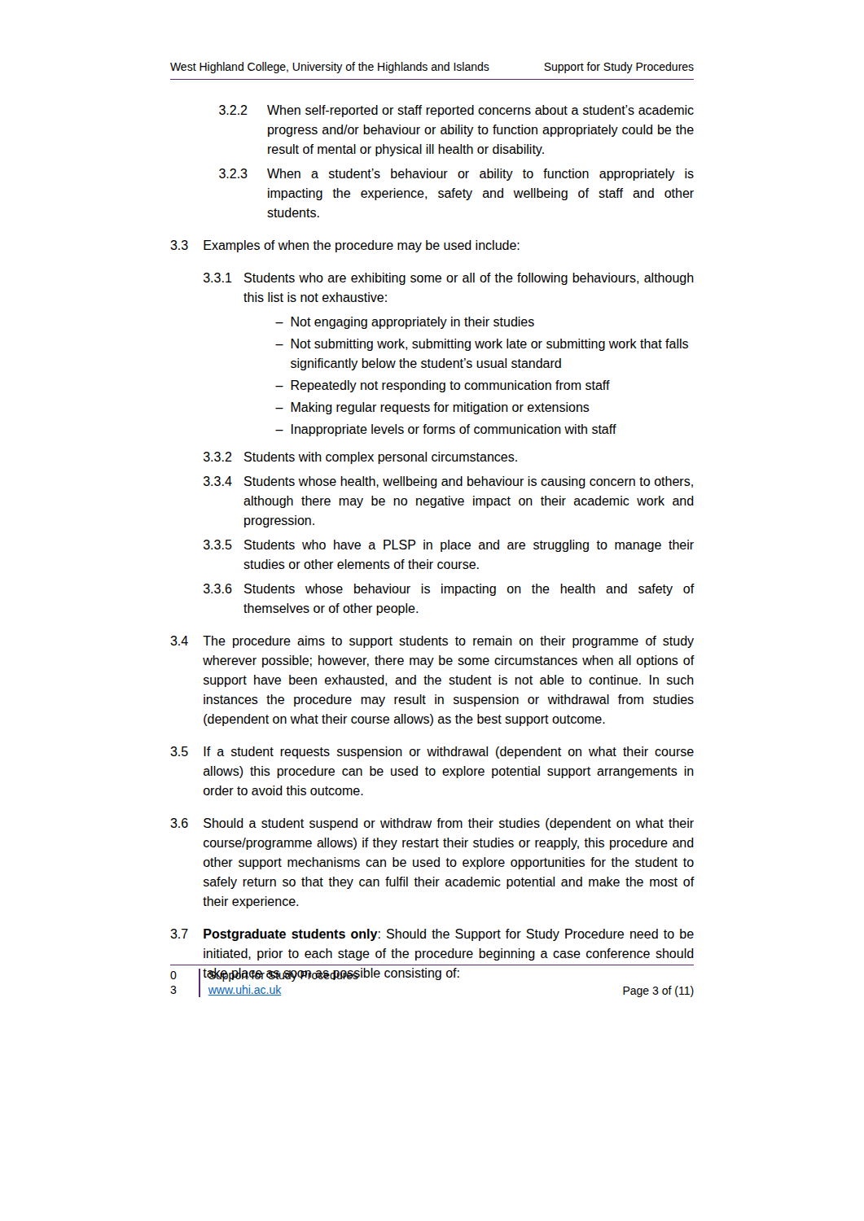West Highland College, University of the Highlands and Islands
Support for Study Procedures
3.2.2
When self-reported or staff reported concerns about a student’s academic progress and/or behaviour or ability to function appropriately could be the result of mental or physical ill health or disability.
3.2.3
When a student’s behaviour or ability to function appropriately is impacting the experience, safety and wellbeing of staff and other students.
3.3
Examples of when the procedure may be used include:
3.3.1
Students who are exhibiting some or all of the following behaviours, although this list is not exhaustive:
Not engaging appropriately in their studies
Not submitting work, submitting work late or submitting work that falls significantly below the student’s usual standard
Repeatedly not responding to communication from staff
Making regular requests for mitigation or extensions
Inappropriate levels or forms of communication with staff
3.3.2
Students with complex personal circumstances.
3.3.4
Students whose health, wellbeing and behaviour is causing concern to others, although there may be no negative impact on their academic work and progression.
3.3.5
Students who have a PLSP in place and are struggling to manage their studies or other elements of their course.
3.3.6
Students whose behaviour is impacting on the health and safety of themselves or of other people.
3.4
The procedure aims to support students to remain on their programme of study wherever possible; however, there may be some circumstances when all options of support have been exhausted, and the student is not able to continue. In such instances the procedure may result in suspension or withdrawal from studies (dependent on what their course allows) as the best support outcome.
3.5
If a student requests suspension or withdrawal (dependent on what their course allows) this procedure can be used to explore potential support arrangements in order to avoid this outcome.
3.6
Should a student suspend or withdraw from their studies (dependent on what their course/programme allows) if they restart their studies or reapply, this procedure and other support mechanisms can be used to explore opportunities for the student to safely return so that they can fulfil their academic potential and make the most of their experience.
3.7
Postgraduate students only: Should the Support for Study Procedure need to be initiated, prior to each stage of the procedure beginning a case conference should take place as soon as possible consisting of:
0
3
Support for Study Procedures
www.uhi.ac.uk
Page 3 of (11)